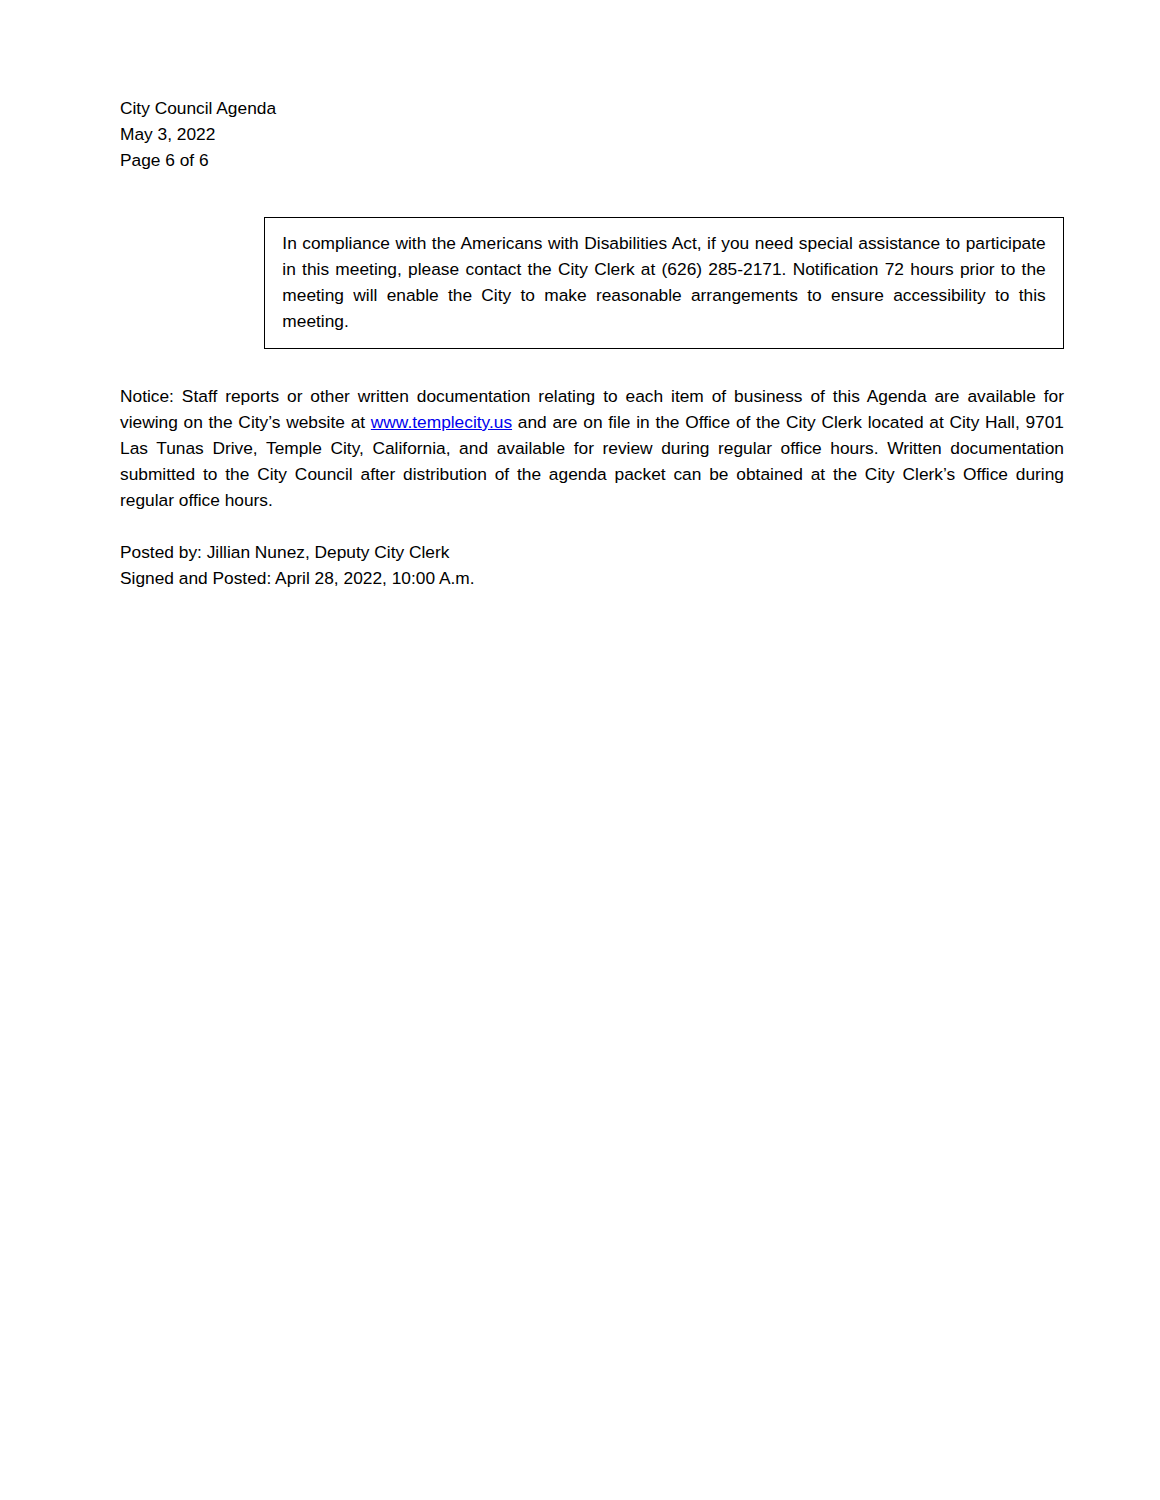City Council Agenda
May 3, 2022
Page 6 of 6
In compliance with the Americans with Disabilities Act, if you need special assistance to participate in this meeting, please contact the City Clerk at (626) 285-2171. Notification 72 hours prior to the meeting will enable the City to make reasonable arrangements to ensure accessibility to this meeting.
Notice: Staff reports or other written documentation relating to each item of business of this Agenda are available for viewing on the City’s website at www.templecity.us and are on file in the Office of the City Clerk located at City Hall, 9701 Las Tunas Drive, Temple City, California, and available for review during regular office hours. Written documentation submitted to the City Council after distribution of the agenda packet can be obtained at the City Clerk’s Office during regular office hours.
Posted by: Jillian Nunez, Deputy City Clerk
Signed and Posted: April 28, 2022, 10:00 A.m.